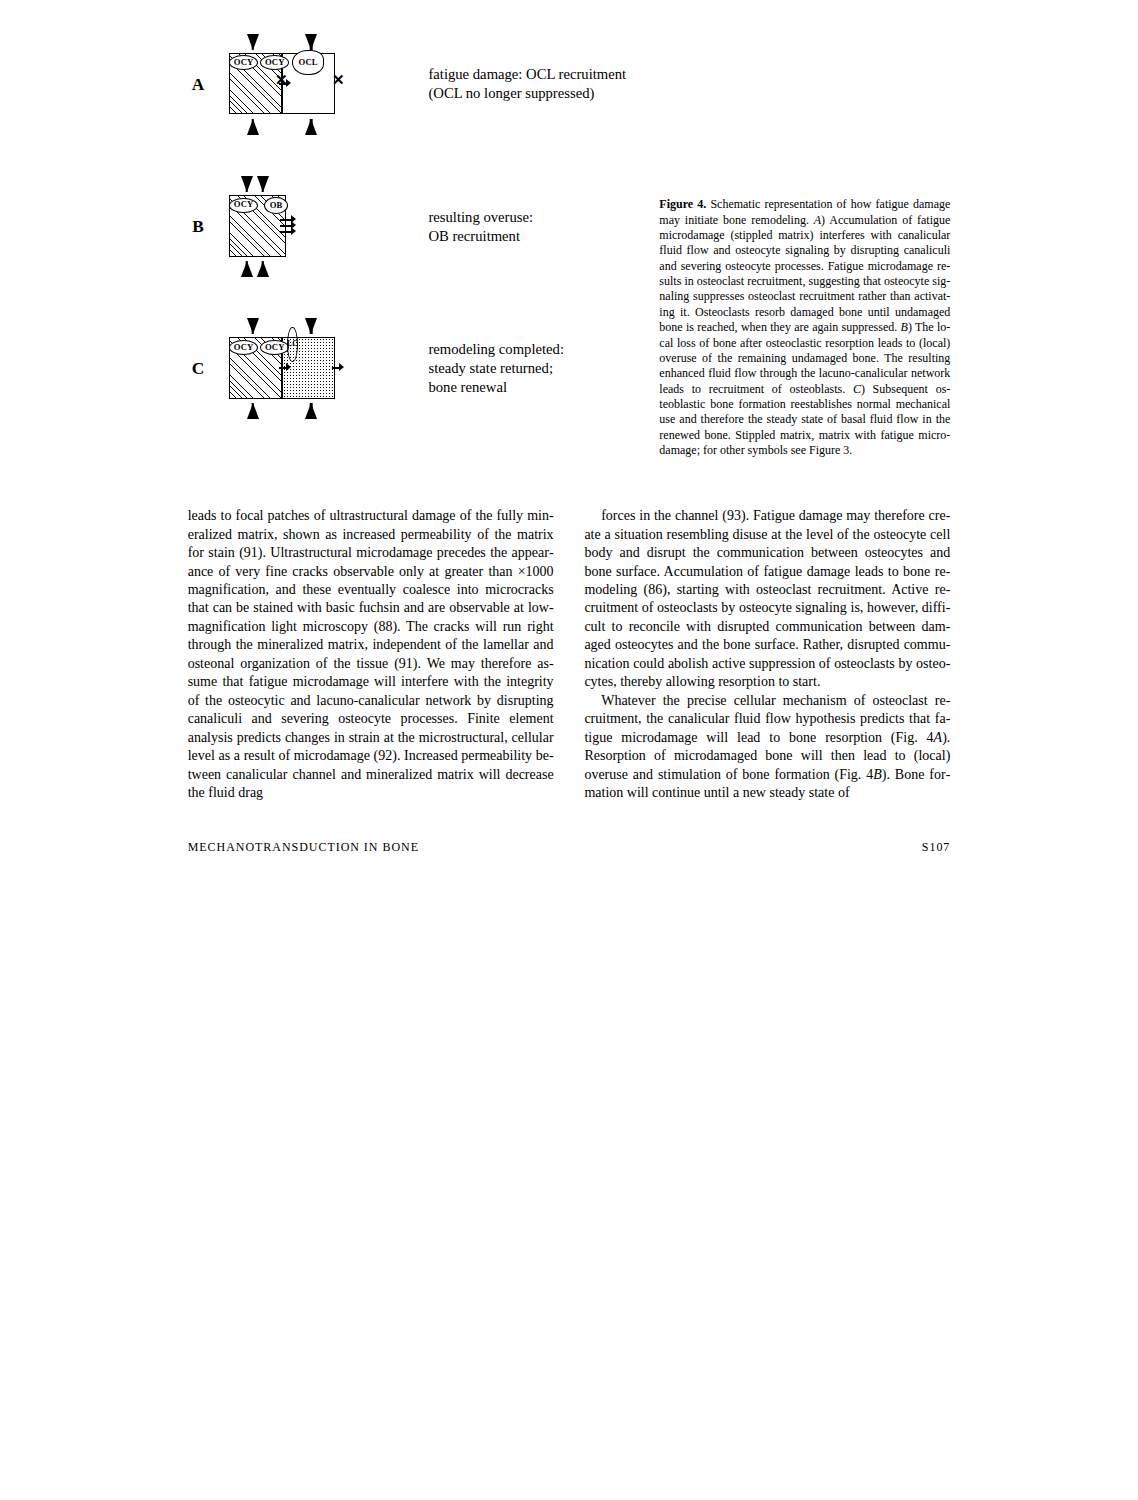A
OCY
OCY
OCL
✕
✕
fatigue damage: OCL recruitment
(OCL no longer suppressed)
B
OCY
OB
resulting overuse:
OB recruitment
C
OCY
OCY
LC
remodeling completed:
steady state returned;
bone renewal
Figure 4. Schematic representation of how fatigue damage may initiate bone remodeling. A) Accumulation of fatigue microdamage (stippled matrix) interferes with canalicular fluid flow and osteocyte signaling by disrupting canaliculi and severing osteocyte processes. Fatigue microdamage results in osteoclast recruitment, suggesting that osteocyte signaling suppresses osteoclast recruitment rather than activating it. Osteoclasts resorb damaged bone until undamaged bone is reached, when they are again suppressed. B) The local loss of bone after osteoclastic resorption leads to (local) overuse of the remaining undamaged bone. The resulting enhanced fluid flow through the lacuno-canalicular network leads to recruitment of osteoblasts. C) Subsequent osteoblastic bone formation reestablishes normal mechanical use and therefore the steady state of basal fluid flow in the renewed bone. Stippled matrix, matrix with fatigue microdamage; for other symbols see Figure 3.
leads to focal patches of ultrastructural damage of the fully mineralized matrix, shown as increased permeability of the matrix for stain (91). Ultrastructural microdamage precedes the appearance of very fine cracks observable only at greater than ×1000 magnification, and these eventually coalesce into microcracks that can be stained with basic fuchsin and are observable at low-magnification light microscopy (88). The cracks will run right through the mineralized matrix, independent of the lamellar and osteonal organization of the tissue (91). We may therefore assume that fatigue microdamage will interfere with the integrity of the osteocytic and lacuno-canalicular network by disrupting canaliculi and severing osteocyte processes. Finite element analysis predicts changes in strain at the microstructural, cellular level as a result of microdamage (92). Increased permeability between canalicular channel and mineralized matrix will decrease the fluid drag
forces in the channel (93). Fatigue damage may therefore create a situation resembling disuse at the level of the osteocyte cell body and disrupt the communication between osteocytes and bone surface. Accumulation of fatigue damage leads to bone remodeling (86), starting with osteoclast recruitment. Active recruitment of osteoclasts by osteocyte signaling is, however, difficult to reconcile with disrupted communication between damaged osteocytes and the bone surface. Rather, disrupted communication could abolish active suppression of osteoclasts by osteocytes, thereby allowing resorption to start.
Whatever the precise cellular mechanism of osteoclast recruitment, the canalicular fluid flow hypothesis predicts that fatigue microdamage will lead to bone resorption (Fig. 4A). Resorption of microdamaged bone will then lead to (local) overuse and stimulation of bone formation (Fig. 4B). Bone formation will continue until a new steady state of
MECHANOTRANSDUCTION IN BONE S107